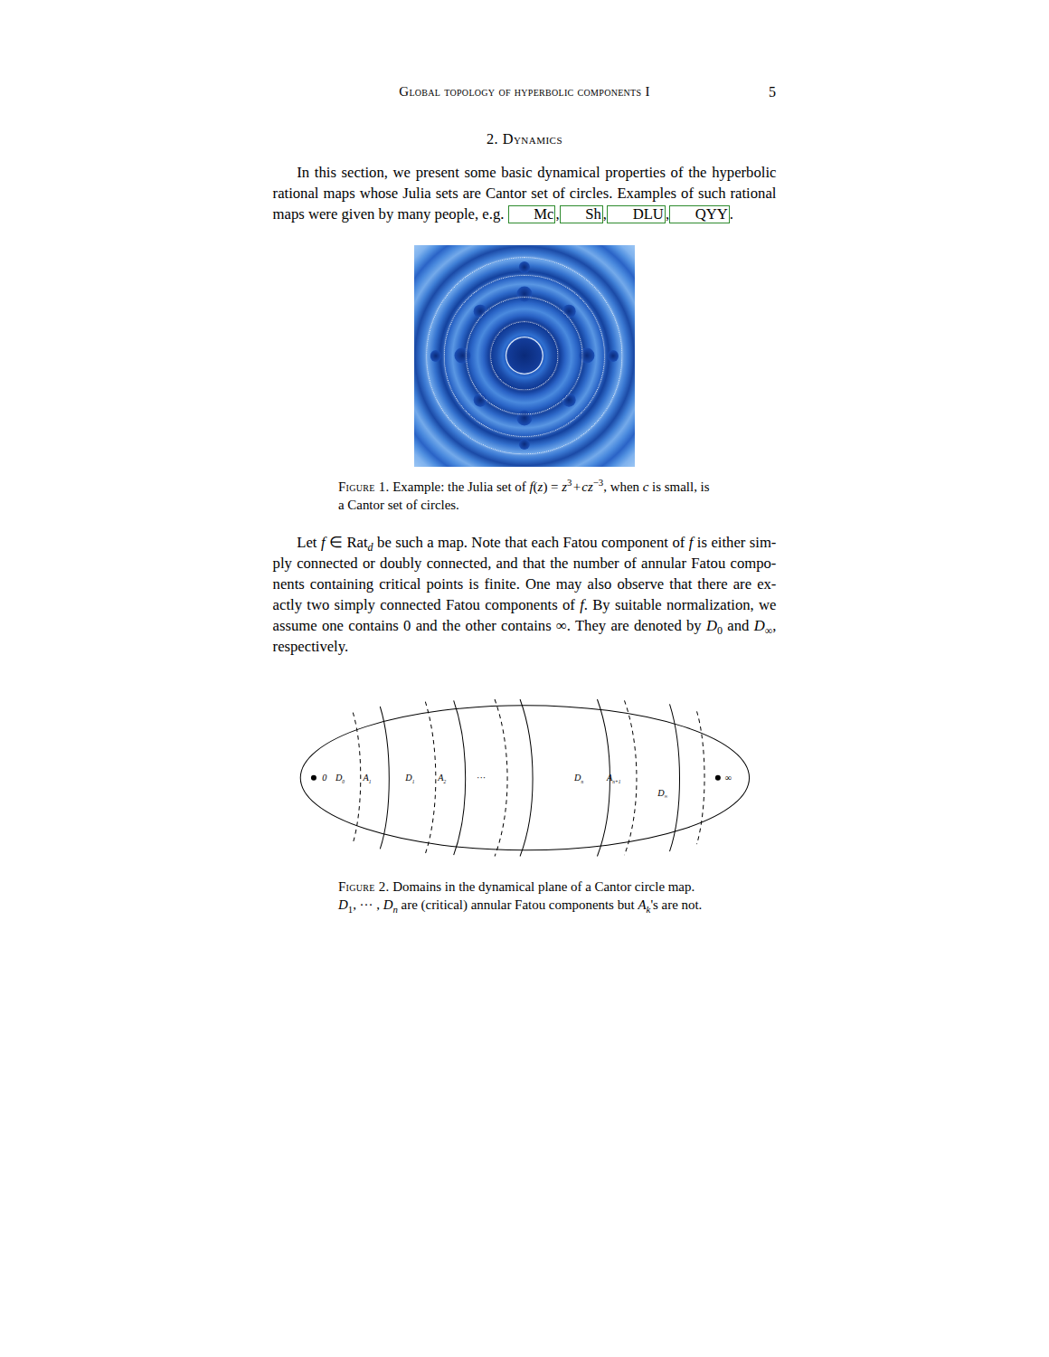Global topology of hyperbolic components I 5
2. Dynamics
In this section, we present some basic dynamical properties of the hyperbolic rational maps whose Julia sets are Cantor set of circles. Examples of such rational maps were given by many people, e.g. Mc,Sh,DLU,QYY.
Figure 1. Example: the Julia set of f(z) = z3 + cz−3, when c is small, is a Cantor set of circles.
Let f ∈ Ratd be such a map. Note that each Fatou component of f is either simply connected or doubly connected, and that the number of annular Fatou components containing critical points is finite. One may also observe that there are exactly two simply connected Fatou components of f. By suitable normalization, we assume one contains 0 and the other contains ∞. They are denoted by D0 and D∞, respectively.
0 D0 A1 D1 A2 ··· Dn An+1 ∞ D∞
Figure 2. Domains in the dynamical plane of a Cantor circle map. D1, ··· , Dn are (critical) annular Fatou components but Ak's are not.